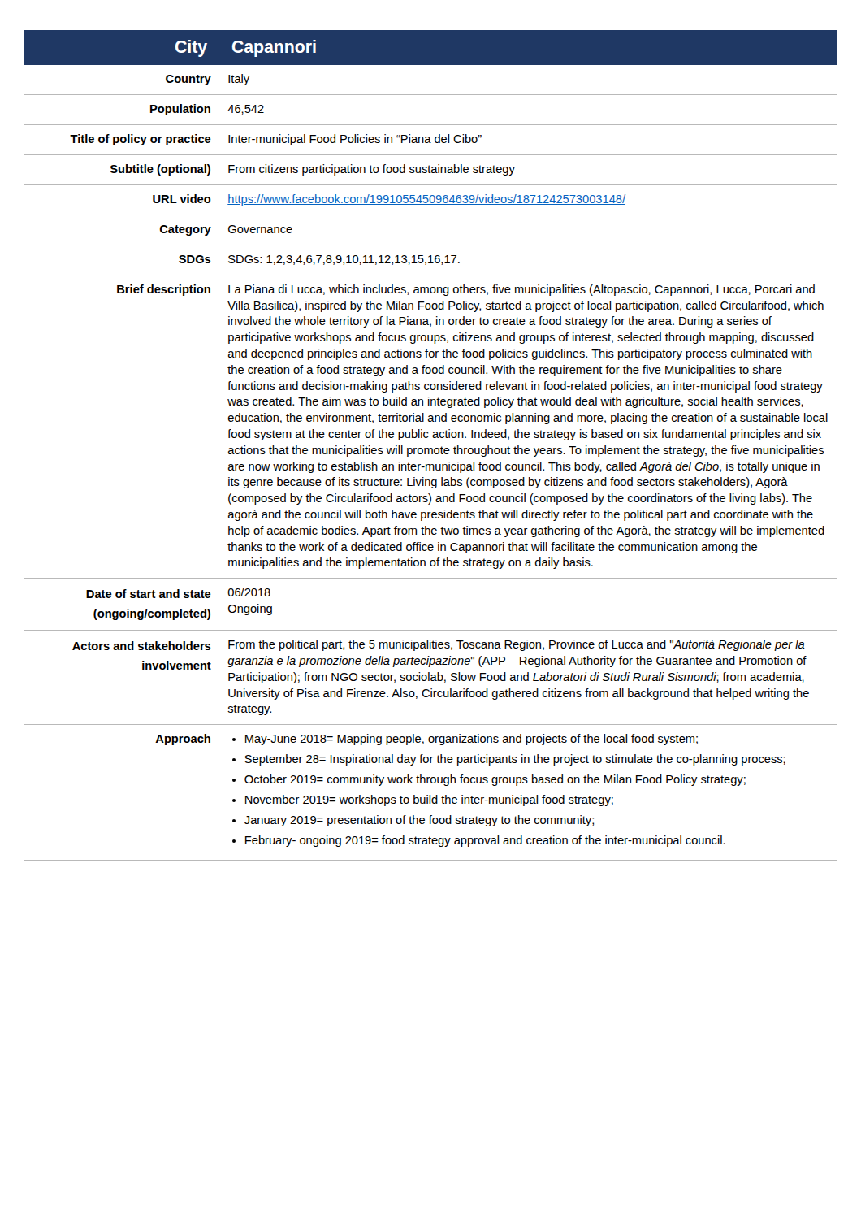| City | Capannori |
| --- | --- |
| Country | Italy |
| Population | 46,542 |
| Title of policy or practice | Inter-municipal Food Policies in “Piana del Cibo” |
| Subtitle (optional) | From citizens participation to food sustainable strategy |
| URL video | https://www.facebook.com/1991055450964639/videos/1871242573003148/ |
| Category | Governance |
| SDGs | SDGs: 1,2,3,4,6,7,8,9,10,11,12,13,15,16,17. |
| Brief description | La Piana di Lucca, which includes, among others, five municipalities (Altopascio, Capannori, Lucca, Porcari and Villa Basilica), inspired by the Milan Food Policy, started a project of local participation, called Circularifood, which involved the whole territory of la Piana, in order to create a food strategy for the area. During a series of participative workshops and focus groups, citizens and groups of interest, selected through mapping, discussed and deepened principles and actions for the food policies guidelines. This participatory process culminated with the creation of a food strategy and a food council. With the requirement for the five Municipalities to share functions and decision-making paths considered relevant in food-related policies, an inter-municipal food strategy was created. The aim was to build an integrated policy that would deal with agriculture, social health services, education, the environment, territorial and economic planning and more, placing the creation of a sustainable local food system at the center of the public action. Indeed, the strategy is based on six fundamental principles and six actions that the municipalities will promote throughout the years. To implement the strategy, the five municipalities are now working to establish an inter-municipal food council. This body, called Agorà del Cibo , is totally unique in its genre because of its structure: Living labs (composed by citizens and food sectors stakeholders), Agorà (composed by the Circularifood actors) and Food council (composed by the coordinators of the living labs). The agorà and the council will both have presidents that will directly refer to the political part and coordinate with the help of academic bodies. Apart from the two times a year gathering of the Agorà, the strategy will be implemented thanks to the work of a dedicated office in Capannori that will facilitate the communication among the municipalities and the implementation of the strategy on a daily basis. |
| Date of start and state (ongoing/completed) | 06/2018 Ongoing |
| Actors and stakeholders involvement | From the political part, the 5 municipalities, Toscana Region, Province of Lucca and " Autorità Regionale per la garanzia e la promozione della partecipazione " (APP – Regional Authority for the Guarantee and Promotion of Participation); from NGO sector, sociolab, Slow Food and Laboratori di Studi Rurali Sismondi ; from academia, University of Pisa and Firenze. Also, Circularifood gathered citizens from all background that helped writing the strategy. |
| Approach | May-June 2018= Mapping people, organizations and projects of the local food system; September 28= Inspirational day for the participants in the project to stimulate the co-planning process; October 2019= community work through focus groups based on the Milan Food Policy strategy; November 2019= workshops to build the inter-municipal food strategy; January 2019= presentation of the food strategy to the community; February- ongoing 2019= food strategy approval and creation of the inter-municipal council. |